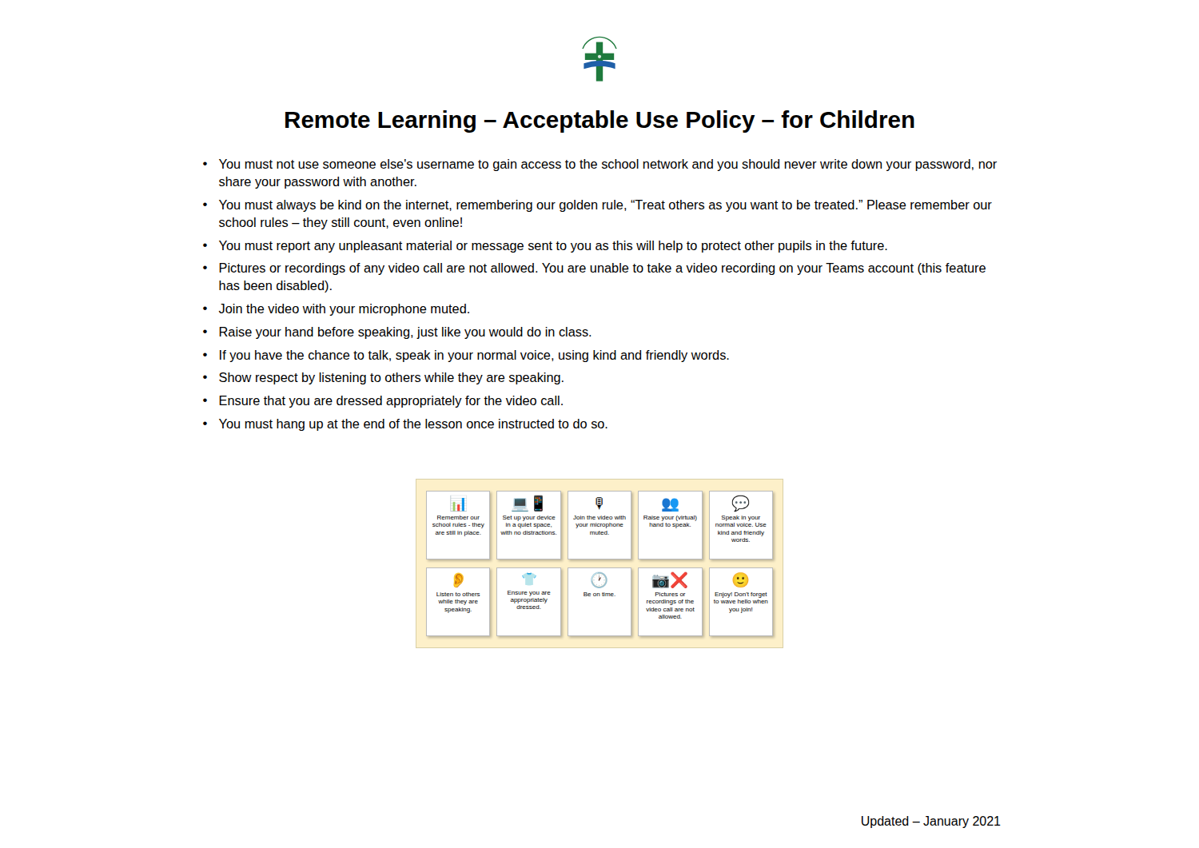Lanchester All Saints school crest
Remote Learning – Acceptable Use Policy – for Children
You must not use someone else's username to gain access to the school network and you should never write down your password, nor share your password with another.
You must always be kind on the internet, remembering our golden rule, “Treat others as you want to be treated.” Please remember our school rules – they still count, even online!
You must report any unpleasant material or message sent to you as this will help to protect other pupils in the future.
Pictures or recordings of any video call are not allowed. You are unable to take a video recording on your Teams account (this feature has been disabled).
Join the video with your microphone muted.
Raise your hand before speaking, just like you would do in class.
If you have the chance to talk, speak in your normal voice, using kind and friendly words.
Show respect by listening to others while they are speaking.
Ensure that you are dressed appropriately for the video call.
You must hang up at the end of the lesson once instructed to do so.
📊
Remember our school rules - they are still in place.
💻📱
Set up your device in a quiet space, with no distractions.
🎙
Join the video with your microphone muted.
👥
Raise your (virtual) hand to speak.
💬
Speak in your normal voice. Use kind and friendly words.
👂
Listen to others while they are speaking.
👕
Ensure you are appropriately dressed.
🕐
Be on time.
📷❌
Pictures or recordings of the video call are not allowed.
🙂
Enjoy! Don't forget to wave hello when you join!
Updated – January 2021